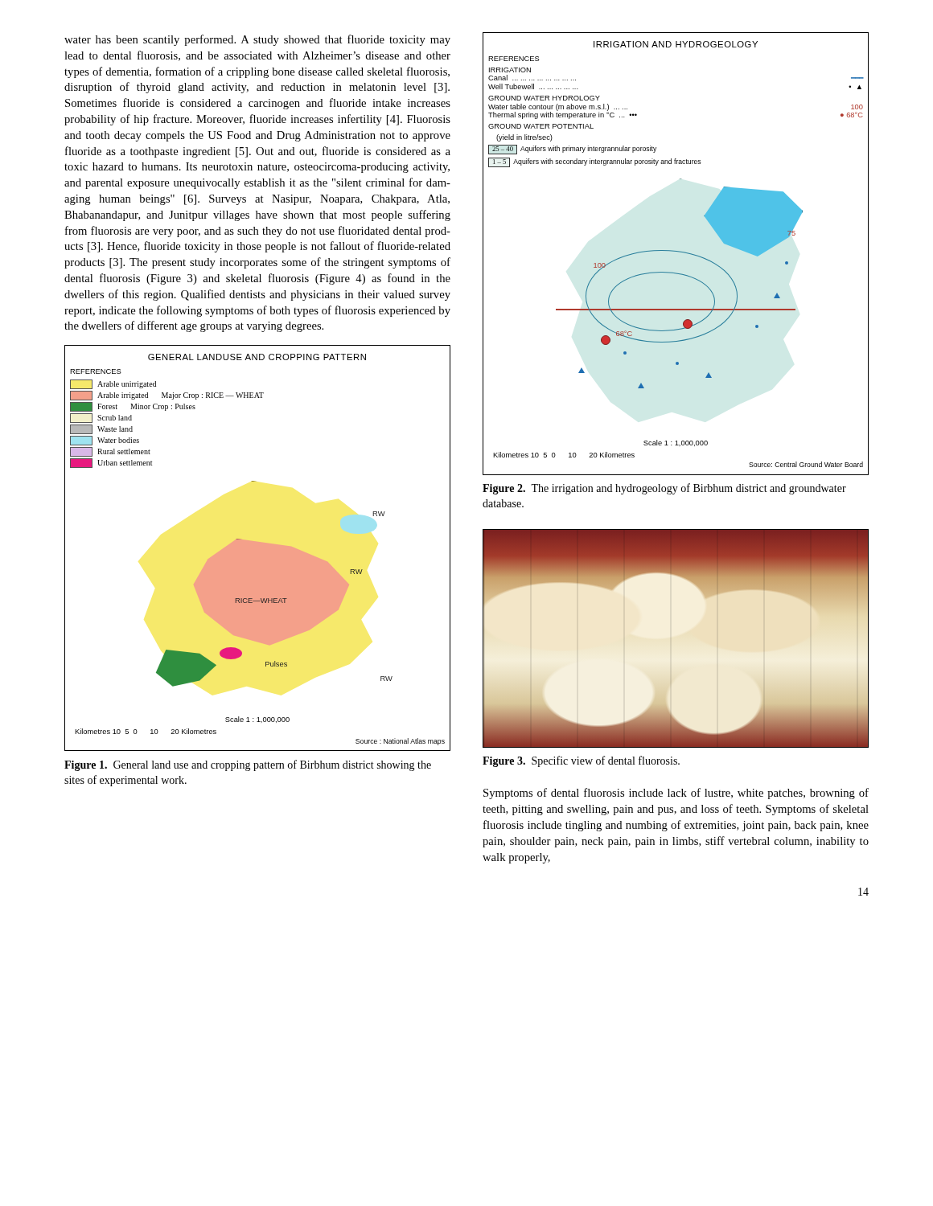water has been scantily performed. A study showed that fluoride toxicity may lead to dental fluorosis, and be associated with Alzheimer’s disease and other types of dementia, formation of a crippling bone disease called skeletal fluorosis, disruption of thyroid gland activity, and reduction in melatonin level [3]. Sometimes fluoride is considered a carcinogen and fluoride intake increases probability of hip fracture. Moreover, fluoride increases infertility [4]. Fluorosis and tooth decay compels the US Food and Drug Administration not to approve fluoride as a toothpaste ingredient [5]. Out and out, fluoride is considered as a toxic hazard to humans. Its neurotoxin nature, osteocircoma-producing activity, and parental exposure unequivocally establish it as the "silent criminal for damaging human beings" [6]. Surveys at Nasipur, Noapara, Chakpara, Atla, Bhabanandapur, and Junitpur villages have shown that most people suffering from fluorosis are very poor, and as such they do not use fluoridated dental products [3]. Hence, fluoride toxicity in those people is not fallout of fluoride-related products [3]. The present study incorporates some of the stringent symptoms of dental fluorosis (Figure 3) and skeletal fluorosis (Figure 4) as found in the dwellers of this region. Qualified dentists and physicians in their valued survey report, indicate the following symptoms of both types of fluorosis experienced by the dwellers of different age groups at varying degrees.
GENERAL LANDUSE AND CROPPING PATTERN
REFERENCES
Arable unirrigated
Arable irrigated Major Crop : RICE — WHEAT
Forest Minor Crop : Pulses
Scrub land
Waste land
Water bodies
Rural settlement
Urban settlement
RW
RW
RICE—WHEAT
Pulses
RW
Scale 1 : 1,000,000
Kilometres 10 5 0 10 20 Kilometres
Source : National Atlas maps
Figure 1. General land use and cropping pattern of Birbhum district showing the sites of experimental work.
IRRIGATION AND HYDROGEOLOGY
REFERENCES
IRRIGATION
Canal ... ... ... ... ... ... ... ...━━━
Well Tubewell ... ... ... ... ...• ▲
GROUND WATER HYDROLOGY
Water table contour (m above m.s.l.) ... ... 100
Thermal spring with temperature in °C ... •••● 68°C
GROUND WATER POTENTIAL
(yield in litre/sec)
25 – 40 Aquifers with primary intergrannular porosity
1 – 5 Aquifers with secondary intergrannular porosity and fractures
68°C
100
75
Scale 1 : 1,000,000
Kilometres 10 5 0 10 20 Kilometres
Source: Central Ground Water Board
Figure 2. The irrigation and hydrogeology of Birbhum district and groundwater database.
Figure 3. Specific view of dental fluorosis.
Symptoms of dental fluorosis include lack of lustre, white patches, browning of teeth, pitting and swelling, pain and pus, and loss of teeth. Symptoms of skeletal fluorosis include tingling and numbing of extremities, joint pain, back pain, knee pain, shoulder pain, neck pain, pain in limbs, stiff vertebral column, inability to walk properly,
14